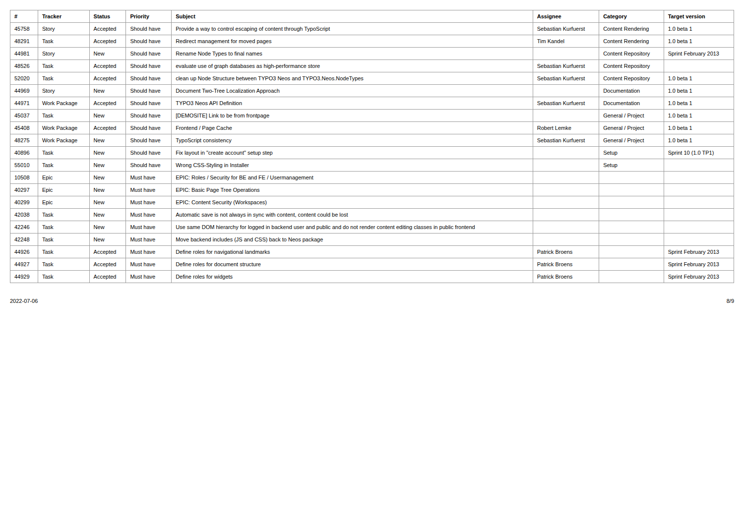| # | Tracker | Status | Priority | Subject | Assignee | Category | Target version |
| --- | --- | --- | --- | --- | --- | --- | --- |
| 45758 | Story | Accepted | Should have | Provide a way to control escaping of content through TypoScript | Sebastian Kurfuerst | Content Rendering | 1.0 beta 1 |
| 48291 | Task | Accepted | Should have | Redirect management for moved pages | Tim Kandel | Content Rendering | 1.0 beta 1 |
| 44981 | Story | New | Should have | Rename Node Types to final names | | Content Repository | Sprint February 2013 |
| 48526 | Task | Accepted | Should have | evaluate use of graph databases as high-performance store | Sebastian Kurfuerst | Content Repository | |
| 52020 | Task | Accepted | Should have | clean up Node Structure between TYPO3 Neos and TYPO3.Neos.NodeTypes | Sebastian Kurfuerst | Content Repository | 1.0 beta 1 |
| 44969 | Story | New | Should have | Document Two-Tree Localization Approach | | Documentation | 1.0 beta 1 |
| 44971 | Work Package | Accepted | Should have | TYPO3 Neos API Definition | Sebastian Kurfuerst | Documentation | 1.0 beta 1 |
| 45037 | Task | New | Should have | [DEMOSITE] Link to be from frontpage | | General / Project | 1.0 beta 1 |
| 45408 | Work Package | Accepted | Should have | Frontend / Page Cache | Robert Lemke | General / Project | 1.0 beta 1 |
| 48275 | Work Package | New | Should have | TypoScript consistency | Sebastian Kurfuerst | General / Project | 1.0 beta 1 |
| 40896 | Task | New | Should have | Fix layout in "create account" setup step | | Setup | Sprint 10 (1.0 TP1) |
| 55010 | Task | New | Should have | Wrong CSS-Styling in Installer | | Setup | |
| 10508 | Epic | New | Must have | EPIC: Roles / Security for BE and FE / Usermanagement | | | |
| 40297 | Epic | New | Must have | EPIC: Basic Page Tree Operations | | | |
| 40299 | Epic | New | Must have | EPIC: Content Security (Workspaces) | | | |
| 42038 | Task | New | Must have | Automatic save is not always in sync with content, content could be lost | | | |
| 42246 | Task | New | Must have | Use same DOM hierarchy for logged in backend user and public and do not render content editing classes in public frontend | | | |
| 42248 | Task | New | Must have | Move backend includes (JS and CSS) back to Neos package | | | |
| 44926 | Task | Accepted | Must have | Define roles for navigational landmarks | Patrick Broens | | Sprint February 2013 |
| 44927 | Task | Accepted | Must have | Define roles for document structure | Patrick Broens | | Sprint February 2013 |
| 44929 | Task | Accepted | Must have | Define roles for widgets | Patrick Broens | | Sprint February 2013 |
2022-07-06 8/9